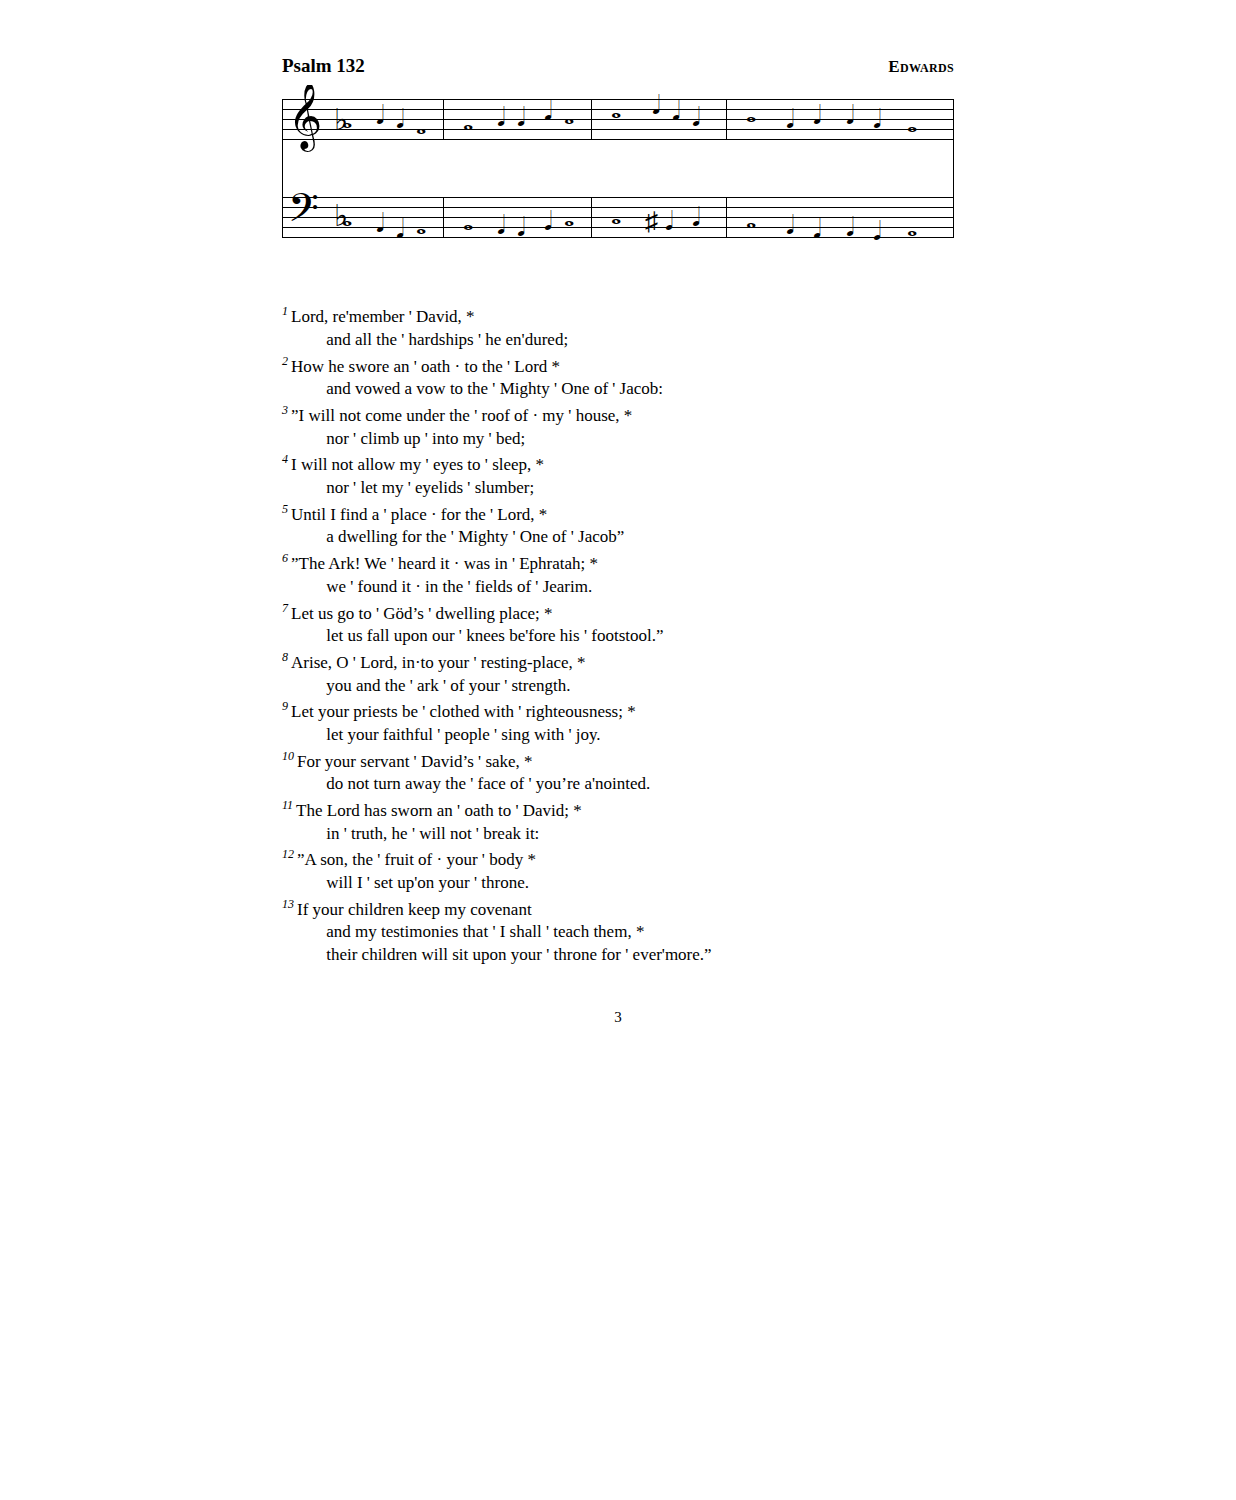Psalm 132 Edwards
𝄞 𝄢 ♭ ♭ 𝅝 𝅘𝅥 𝅘𝅥 𝅝 𝅝 𝅘𝅥 𝅘𝅥 𝅘𝅥 𝅝 𝅝 𝅘𝅥 𝅘𝅥 𝅘𝅥 𝅝 𝅘𝅥 𝅘𝅥 𝅘𝅥 𝅘𝅥 𝅝 𝅝 𝅘𝅥 𝅘𝅥 𝅝 𝅝 𝅘𝅥 𝅘𝅥 𝅘𝅥 𝅝 𝅝 ♯ 𝅘𝅥 𝅘𝅥 𝅝 𝅘𝅥 𝅘𝅥 𝅘𝅥 𝅘𝅥 𝅝
1 Lord, re'member ' David, * and all the ' hardships ' he en'dured;
2 How he swore an ' oath · to the ' Lord * and vowed a vow to the ' Mighty ' One of ' Jacob:
3”I will not come under the ' roof of · my ' house, * nor ' climb up ' into my ' bed;
4 I will not allow my ' eyes to ' sleep, * nor ' let my ' eyelids ' slumber;
5 Until I find a ' place · for the ' Lord, * a dwelling for the ' Mighty ' One of ' Jacob”
6”The Ark! We ' heard it · was in ' Ephratah; * we ' found it · in the ' fields of ' Jearim.
7 Let us go to ' Göd’s ' dwelling place; * let us fall upon our ' knees be'fore his ' footstool.”
8 Arise, O ' Lord, in·to your ' resting-place, * you and the ' ark ' of your ' strength.
9 Let your priests be ' clothed with ' righteousness; * let your faithful ' people ' sing with ' joy.
10 For your servant ' David’s ' sake, * do not turn away the ' face of ' you’re a'nointed.
11 The Lord has sworn an ' oath to ' David; * in ' truth, he ' will not ' break it:
12”A son, the ' fruit of · your ' body * will I ' set up'on your ' throne.
13 If your children keep my covenant and my testimonies that ' I shall ' teach them, * their children will sit upon your ' throne for ' ever'more.”
3